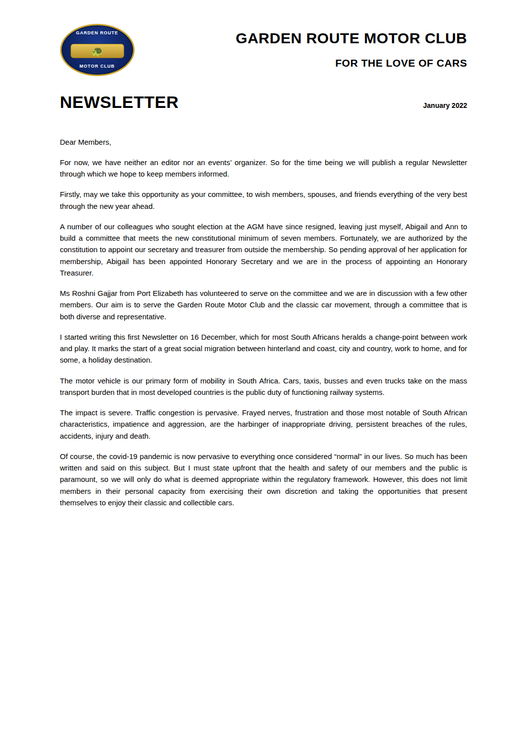GARDEN ROUTE
🐢
MOTOR CLUB
GARDEN ROUTE MOTOR CLUB
FOR THE LOVE OF CARS
NEWSLETTER
January 2022
Dear Members,
For now, we have neither an editor nor an events’ organizer. So for the time being we will publish a regular Newsletter through which we hope to keep members informed.
Firstly, may we take this opportunity as your committee, to wish members, spouses, and friends everything of the very best through the new year ahead.
A number of our colleagues who sought election at the AGM have since resigned, leaving just myself, Abigail and Ann to build a committee that meets the new constitutional minimum of seven members. Fortunately, we are authorized by the constitution to appoint our secretary and treasurer from outside the membership. So pending approval of her application for membership, Abigail has been appointed Honorary Secretary and we are in the process of appointing an Honorary Treasurer.
Ms Roshni Gajjar from Port Elizabeth has volunteered to serve on the committee and we are in discussion with a few other members. Our aim is to serve the Garden Route Motor Club and the classic car movement, through a committee that is both diverse and representative.
I started writing this first Newsletter on 16 December, which for most South Africans heralds a change-point between work and play. It marks the start of a great social migration between hinterland and coast, city and country, work to home, and for some, a holiday destination.
The motor vehicle is our primary form of mobility in South Africa. Cars, taxis, busses and even trucks take on the mass transport burden that in most developed countries is the public duty of functioning railway systems.
The impact is severe. Traffic congestion is pervasive. Frayed nerves, frustration and those most notable of South African characteristics, impatience and aggression, are the harbinger of inappropriate driving, persistent breaches of the rules, accidents, injury and death.
Of course, the covid-19 pandemic is now pervasive to everything once considered “normal” in our lives. So much has been written and said on this subject. But I must state upfront that the health and safety of our members and the public is paramount, so we will only do what is deemed appropriate within the regulatory framework. However, this does not limit members in their personal capacity from exercising their own discretion and taking the opportunities that present themselves to enjoy their classic and collectible cars.